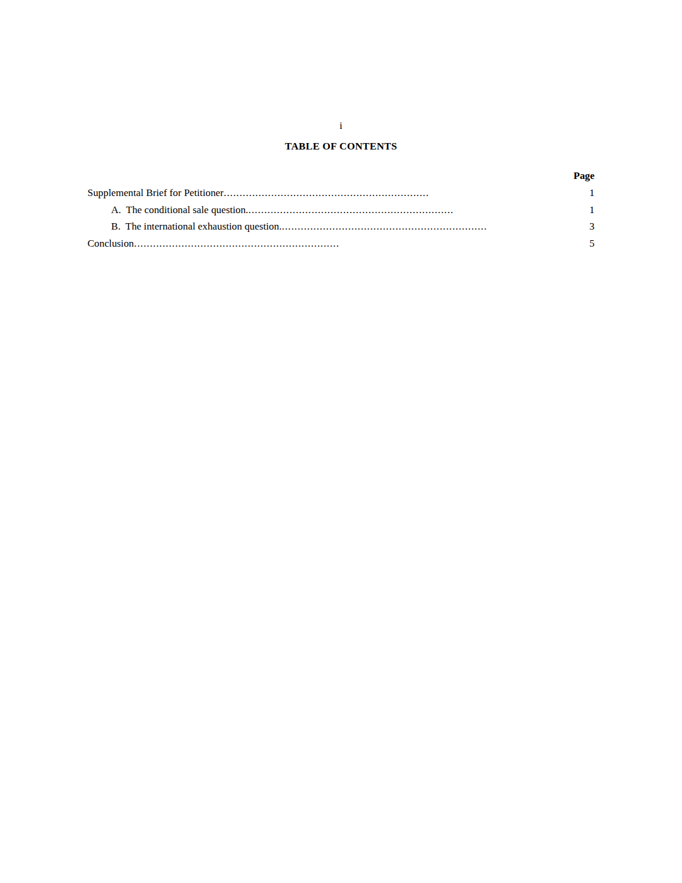i
TABLE OF CONTENTS
Page
Supplemental Brief for Petitioner ................................................................. 1
A. The conditional sale question. ................................................................. 1
B. The international exhaustion question. ................................................................. 3
Conclusion ................................................................. 5